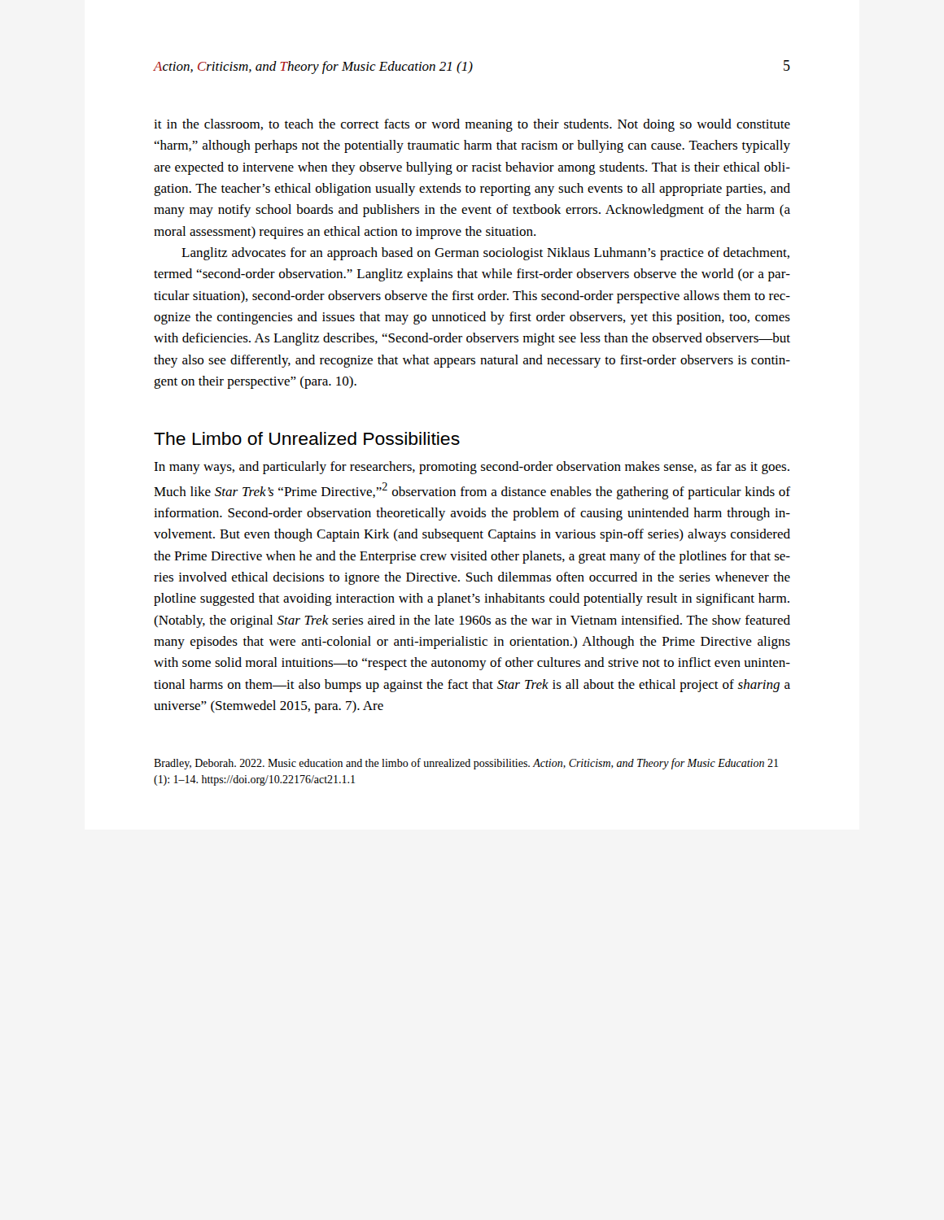Action, Criticism, and Theory for Music Education 21 (1) 5
it in the classroom, to teach the correct facts or word meaning to their students. Not doing so would constitute “harm,” although perhaps not the potentially traumatic harm that racism or bullying can cause. Teachers typically are expected to intervene when they observe bullying or racist behavior among students. That is their ethical obligation. The teacher’s ethical obligation usually extends to reporting any such events to all appropriate parties, and many may notify school boards and publishers in the event of textbook errors. Acknowledgment of the harm (a moral assessment) requires an ethical action to improve the situation.
Langlitz advocates for an approach based on German sociologist Niklaus Luhmann’s practice of detachment, termed “second-order observation.” Langlitz explains that while first-order observers observe the world (or a particular situation), second-order observers observe the first order. This second-order perspective allows them to recognize the contingencies and issues that may go unnoticed by first order observers, yet this position, too, comes with deficiencies. As Langlitz describes, “Second-order observers might see less than the observed observers—but they also see differently, and recognize that what appears natural and necessary to first-order observers is contingent on their perspective” (para. 10).
The Limbo of Unrealized Possibilities
In many ways, and particularly for researchers, promoting second-order observation makes sense, as far as it goes. Much like Star Trek’s “Prime Directive,”2 observation from a distance enables the gathering of particular kinds of information. Second-order observation theoretically avoids the problem of causing unintended harm through involvement. But even though Captain Kirk (and subsequent Captains in various spin-off series) always considered the Prime Directive when he and the Enterprise crew visited other planets, a great many of the plotlines for that series involved ethical decisions to ignore the Directive. Such dilemmas often occurred in the series whenever the plotline suggested that avoiding interaction with a planet’s inhabitants could potentially result in significant harm. (Notably, the original Star Trek series aired in the late 1960s as the war in Vietnam intensified. The show featured many episodes that were anti-colonial or anti-imperialistic in orientation.) Although the Prime Directive aligns with some solid moral intuitions—to “respect the autonomy of other cultures and strive not to inflict even unintentional harms on them—it also bumps up against the fact that Star Trek is all about the ethical project of sharing a universe” (Stemwedel 2015, para. 7). Are
Bradley, Deborah. 2022. Music education and the limbo of unrealized possibilities. Action, Criticism, and Theory for Music Education 21 (1): 1–14. https://doi.org/10.22176/act21.1.1